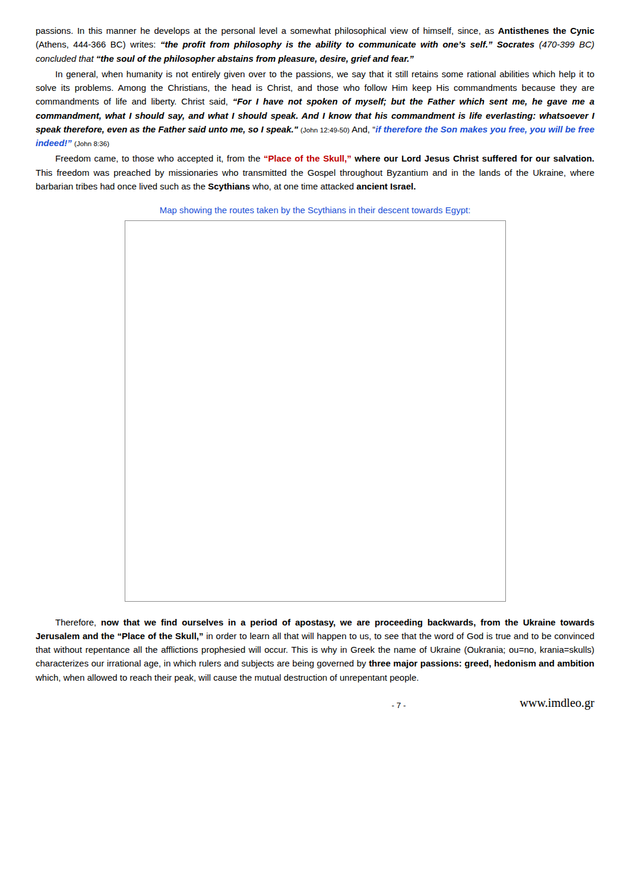passions. In this manner he develops at the personal level a somewhat philosophical view of himself, since, as Antisthenes the Cynic (Athens, 444-366 BC) writes: “the profit from philosophy is the ability to communicate with one’s self.” Socrates (470-399 BC) concluded that “the soul of the philosopher abstains from pleasure, desire, grief and fear.”
In general, when humanity is not entirely given over to the passions, we say that it still retains some rational abilities which help it to solve its problems. Among the Christians, the head is Christ, and those who follow Him keep His commandments because they are commandments of life and liberty. Christ said, “For I have not spoken of myself; but the Father which sent me, he gave me a commandment, what I should say, and what I should speak. And I know that his commandment is life everlasting: whatsoever I speak therefore, even as the Father said unto me, so I speak." (John 12:49-50) And, “if therefore the Son makes you free, you will be free indeed!” (John 8:36)
Freedom came, to those who accepted it, from the “Place of the Skull,” where our Lord Jesus Christ suffered for our salvation. This freedom was preached by missionaries who transmitted the Gospel throughout Byzantium and in the lands of the Ukraine, where barbarian tribes had once lived such as the Scythians who, at one time attacked ancient Israel.
Map showing the routes taken by the Scythians in their descent towards Egypt:
Therefore, now that we find ourselves in a period of apostasy, we are proceeding backwards, from the Ukraine towards Jerusalem and the “Place of the Skull,” in order to learn all that will happen to us, to see that the word of God is true and to be convinced that without repentance all the afflictions prophesied will occur. This is why in Greek the name of Ukraine (Oukrania; ou=no, krania=skulls) characterizes our irrational age, in which rulers and subjects are being governed by three major passions: greed, hedonism and ambition which, when allowed to reach their peak, will cause the mutual destruction of unrepentant people.
- 7 -
www.imdleo.gr